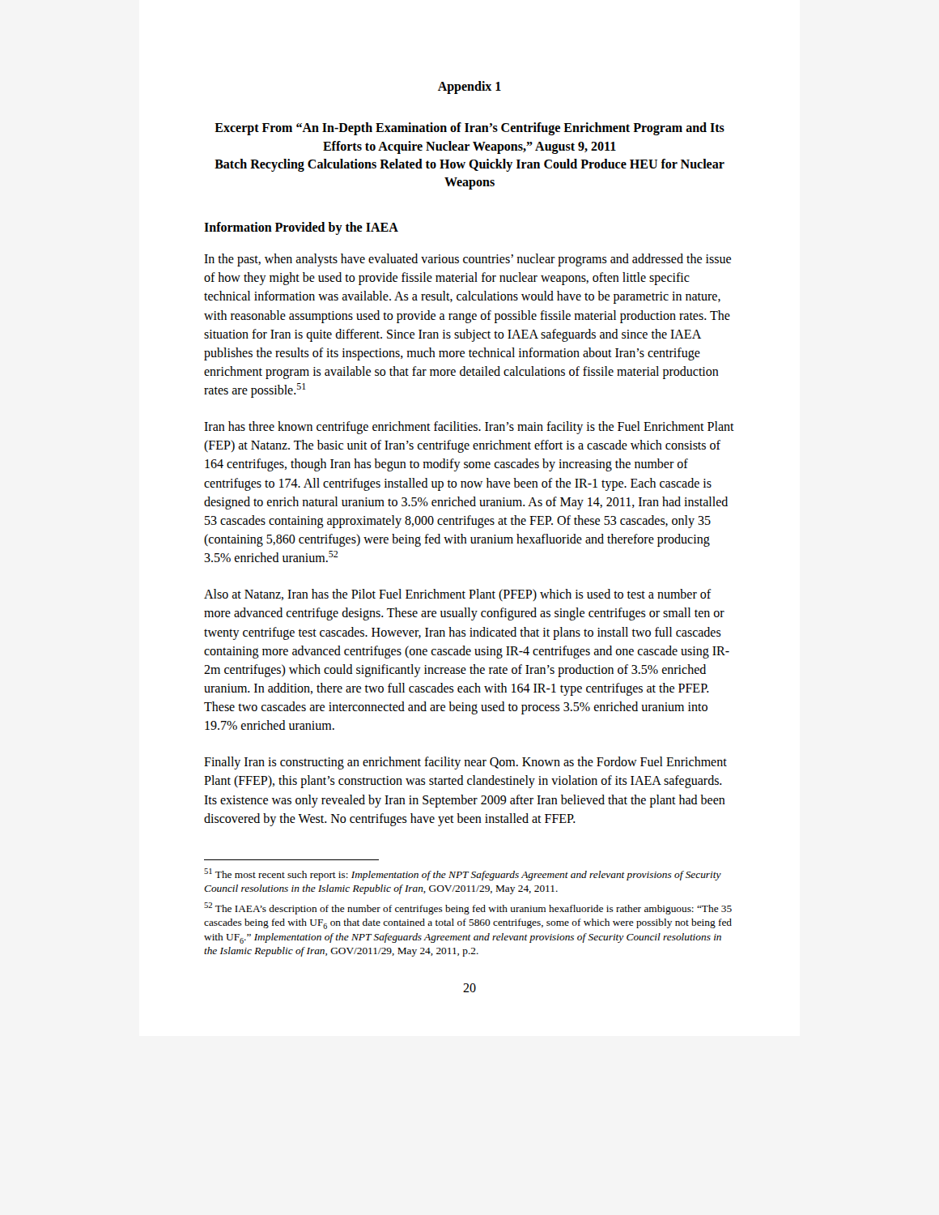Appendix 1
Excerpt From “An In-Depth Examination of Iran’s Centrifuge Enrichment Program and Its Efforts to Acquire Nuclear Weapons,” August 9, 2011
Batch Recycling Calculations Related to How Quickly Iran Could Produce HEU for Nuclear Weapons
Information Provided by the IAEA
In the past, when analysts have evaluated various countries’ nuclear programs and addressed the issue of how they might be used to provide fissile material for nuclear weapons, often little specific technical information was available. As a result, calculations would have to be parametric in nature, with reasonable assumptions used to provide a range of possible fissile material production rates. The situation for Iran is quite different. Since Iran is subject to IAEA safeguards and since the IAEA publishes the results of its inspections, much more technical information about Iran’s centrifuge enrichment program is available so that far more detailed calculations of fissile material production rates are possible.51
Iran has three known centrifuge enrichment facilities. Iran’s main facility is the Fuel Enrichment Plant (FEP) at Natanz. The basic unit of Iran’s centrifuge enrichment effort is a cascade which consists of 164 centrifuges, though Iran has begun to modify some cascades by increasing the number of centrifuges to 174. All centrifuges installed up to now have been of the IR-1 type. Each cascade is designed to enrich natural uranium to 3.5% enriched uranium. As of May 14, 2011, Iran had installed 53 cascades containing approximately 8,000 centrifuges at the FEP. Of these 53 cascades, only 35 (containing 5,860 centrifuges) were being fed with uranium hexafluoride and therefore producing 3.5% enriched uranium.52
Also at Natanz, Iran has the Pilot Fuel Enrichment Plant (PFEP) which is used to test a number of more advanced centrifuge designs. These are usually configured as single centrifuges or small ten or twenty centrifuge test cascades. However, Iran has indicated that it plans to install two full cascades containing more advanced centrifuges (one cascade using IR-4 centrifuges and one cascade using IR-2m centrifuges) which could significantly increase the rate of Iran’s production of 3.5% enriched uranium. In addition, there are two full cascades each with 164 IR-1 type centrifuges at the PFEP. These two cascades are interconnected and are being used to process 3.5% enriched uranium into 19.7% enriched uranium.
Finally Iran is constructing an enrichment facility near Qom. Known as the Fordow Fuel Enrichment Plant (FFEP), this plant’s construction was started clandestinely in violation of its IAEA safeguards. Its existence was only revealed by Iran in September 2009 after Iran believed that the plant had been discovered by the West. No centrifuges have yet been installed at FFEP.
51 The most recent such report is: Implementation of the NPT Safeguards Agreement and relevant provisions of Security Council resolutions in the Islamic Republic of Iran, GOV/2011/29, May 24, 2011.
52 The IAEA’s description of the number of centrifuges being fed with uranium hexafluoride is rather ambiguous: “The 35 cascades being fed with UF6 on that date contained a total of 5860 centrifuges, some of which were possibly not being fed with UF6.” Implementation of the NPT Safeguards Agreement and relevant provisions of Security Council resolutions in the Islamic Republic of Iran, GOV/2011/29, May 24, 2011, p.2.
20